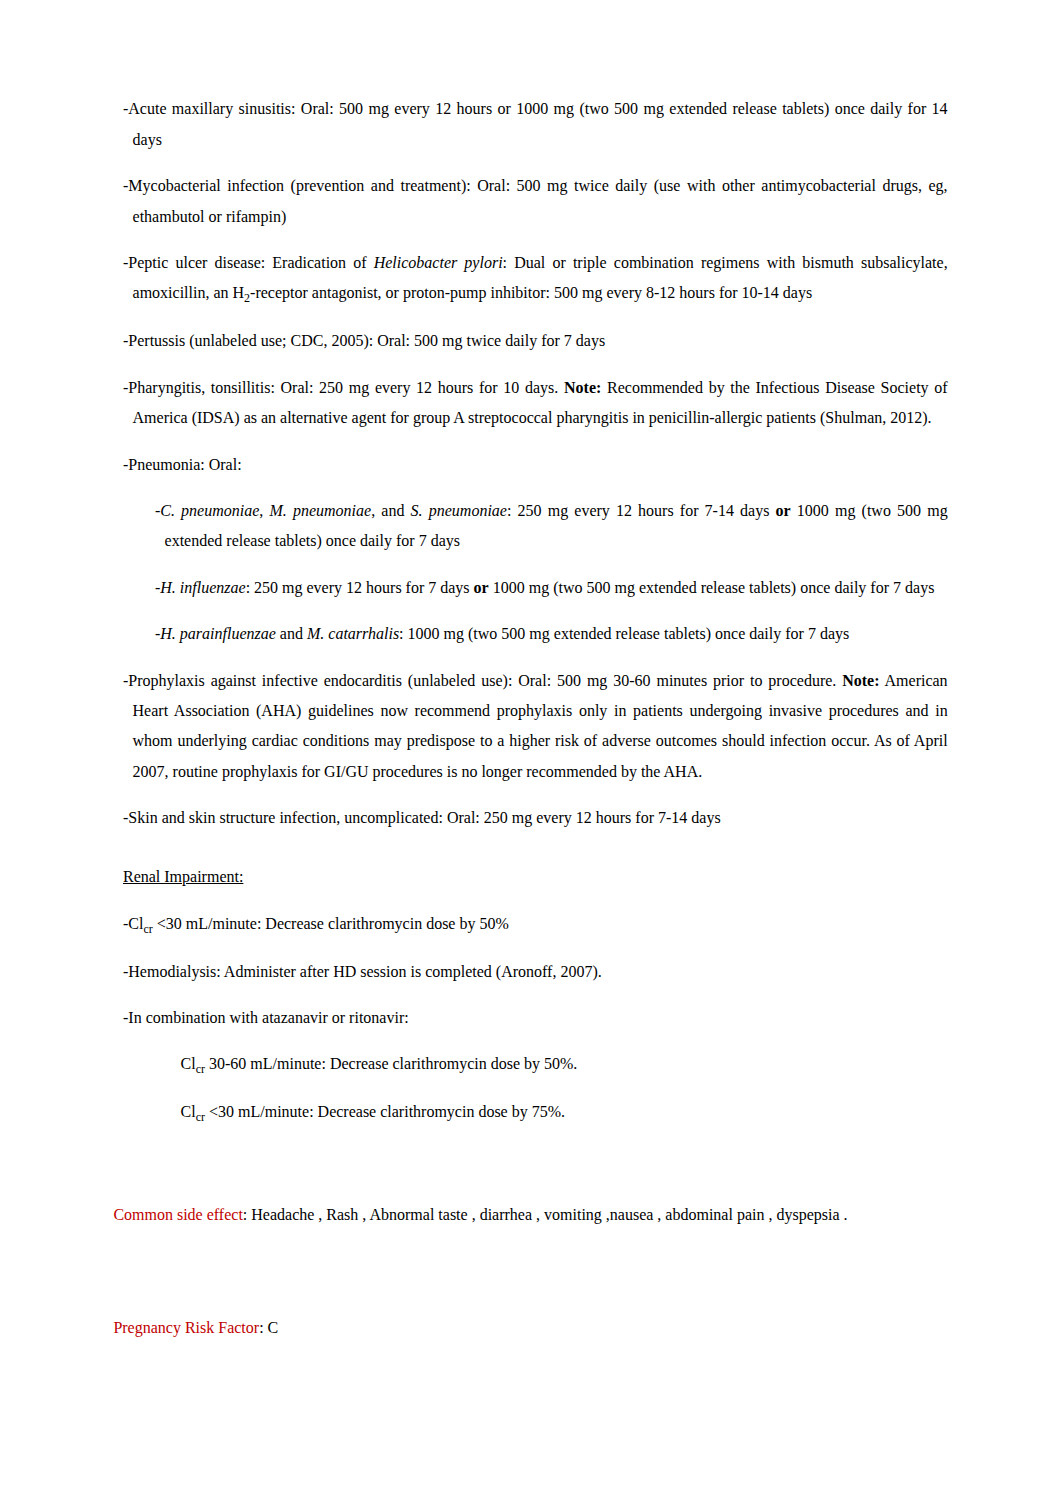-Acute maxillary sinusitis: Oral: 500 mg every 12 hours or 1000 mg (two 500 mg extended release tablets) once daily for 14 days
-Mycobacterial infection (prevention and treatment): Oral: 500 mg twice daily (use with other antimycobacterial drugs, eg, ethambutol or rifampin)
-Peptic ulcer disease: Eradication of Helicobacter pylori: Dual or triple combination regimens with bismuth subsalicylate, amoxicillin, an H2-receptor antagonist, or proton-pump inhibitor: 500 mg every 8-12 hours for 10-14 days
-Pertussis (unlabeled use; CDC, 2005): Oral: 500 mg twice daily for 7 days
-Pharyngitis, tonsillitis: Oral: 250 mg every 12 hours for 10 days. Note: Recommended by the Infectious Disease Society of America (IDSA) as an alternative agent for group A streptococcal pharyngitis in penicillin-allergic patients (Shulman, 2012).
-Pneumonia: Oral:
-C. pneumoniae, M. pneumoniae, and S. pneumoniae: 250 mg every 12 hours for 7-14 days or 1000 mg (two 500 mg extended release tablets) once daily for 7 days
-H. influenzae: 250 mg every 12 hours for 7 days or 1000 mg (two 500 mg extended release tablets) once daily for 7 days
-H. parainfluenzae and M. catarrhalis: 1000 mg (two 500 mg extended release tablets) once daily for 7 days
-Prophylaxis against infective endocarditis (unlabeled use): Oral: 500 mg 30-60 minutes prior to procedure. Note: American Heart Association (AHA) guidelines now recommend prophylaxis only in patients undergoing invasive procedures and in whom underlying cardiac conditions may predispose to a higher risk of adverse outcomes should infection occur. As of April 2007, routine prophylaxis for GI/GU procedures is no longer recommended by the AHA.
-Skin and skin structure infection, uncomplicated: Oral: 250 mg every 12 hours for 7-14 days
Renal Impairment:
-Clcr <30 mL/minute: Decrease clarithromycin dose by 50%
-Hemodialysis: Administer after HD session is completed (Aronoff, 2007).
-In combination with atazanavir or ritonavir:
Clcr 30-60 mL/minute: Decrease clarithromycin dose by 50%.
Clcr <30 mL/minute: Decrease clarithromycin dose by 75%.
Common side effect: Headache , Rash , Abnormal taste , diarrhea , vomiting ,nausea , abdominal pain , dyspepsia .
Pregnancy Risk Factor: C